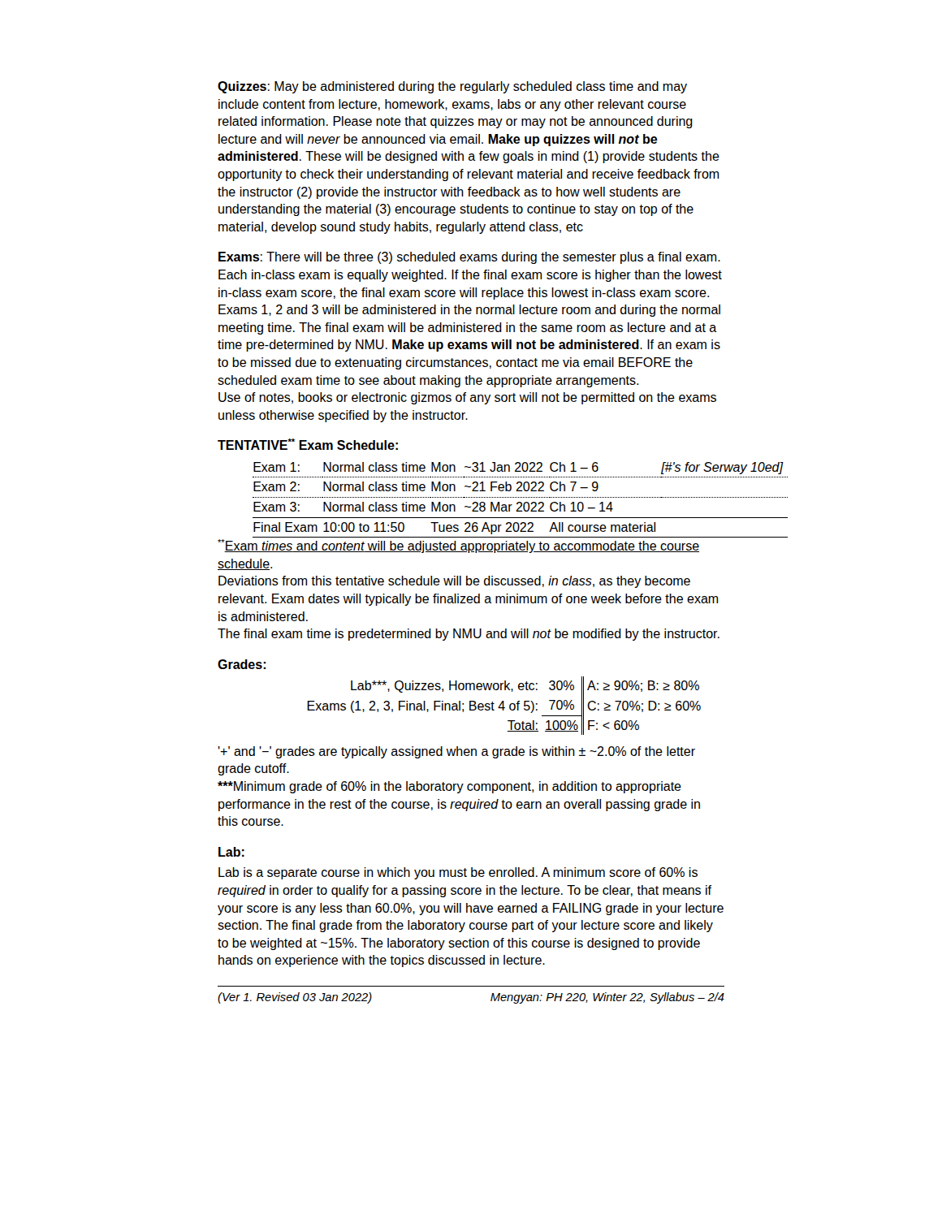Quizzes: May be administered during the regularly scheduled class time and may include content from lecture, homework, exams, labs or any other relevant course related information. Please note that quizzes may or may not be announced during lecture and will never be announced via email. Make up quizzes will not be administered. These will be designed with a few goals in mind (1) provide students the opportunity to check their understanding of relevant material and receive feedback from the instructor (2) provide the instructor with feedback as to how well students are understanding the material (3) encourage students to continue to stay on top of the material, develop sound study habits, regularly attend class, etc
Exams: There will be three (3) scheduled exams during the semester plus a final exam. Each in-class exam is equally weighted. If the final exam score is higher than the lowest in-class exam score, the final exam score will replace this lowest in-class exam score. Exams 1, 2 and 3 will be administered in the normal lecture room and during the normal meeting time. The final exam will be administered in the same room as lecture and at a time pre-determined by NMU. Make up exams will not be administered. If an exam is to be missed due to extenuating circumstances, contact me via email BEFORE the scheduled exam time to see about making the appropriate arrangements.
Use of notes, books or electronic gizmos of any sort will not be permitted on the exams unless otherwise specified by the instructor.
TENTATIVE** Exam Schedule:
| Exam 1: | Normal class time | Mon | ~31 Jan 2022 | Ch 1 – 6 | [#'s for Serway 10ed] |
| Exam 2: | Normal class time | Mon | ~21 Feb 2022 | Ch 7 – 9 | |
| Exam 3: | Normal class time | Mon | ~28 Mar 2022 | Ch 10 – 14 | |
| Final Exam | 10:00 to 11:50 | Tues | 26 Apr 2022 | All course material | |
**Exam times and content will be adjusted appropriately to accommodate the course schedule.
Deviations from this tentative schedule will be discussed, in class, as they become relevant. Exam dates will typically be finalized a minimum of one week before the exam is administered.
The final exam time is predetermined by NMU and will not be modified by the instructor.
Grades:
| Lab***, Quizzes, Homework, etc: | 30% | A: ≥ 90%; B: ≥ 80% |
| Exams (1, 2, 3, Final, Final; Best 4 of 5): | 70% | C: ≥ 70%; D: ≥ 60% |
| Total: | 100% | F: < 60% |
'+' and '−' grades are typically assigned when a grade is within ± ~2.0% of the letter grade cutoff.
***Minimum grade of 60% in the laboratory component, in addition to appropriate performance in the rest of the course, is required to earn an overall passing grade in this course.
Lab:
Lab is a separate course in which you must be enrolled. A minimum score of 60% is required in order to qualify for a passing score in the lecture. To be clear, that means if your score is any less than 60.0%, you will have earned a FAILING grade in your lecture section. The final grade from the laboratory course part of your lecture score and likely to be weighted at ~15%. The laboratory section of this course is designed to provide hands on experience with the topics discussed in lecture.
(Ver 1. Revised 03 Jan 2022) Mengyan: PH 220, Winter 22, Syllabus – 2/4